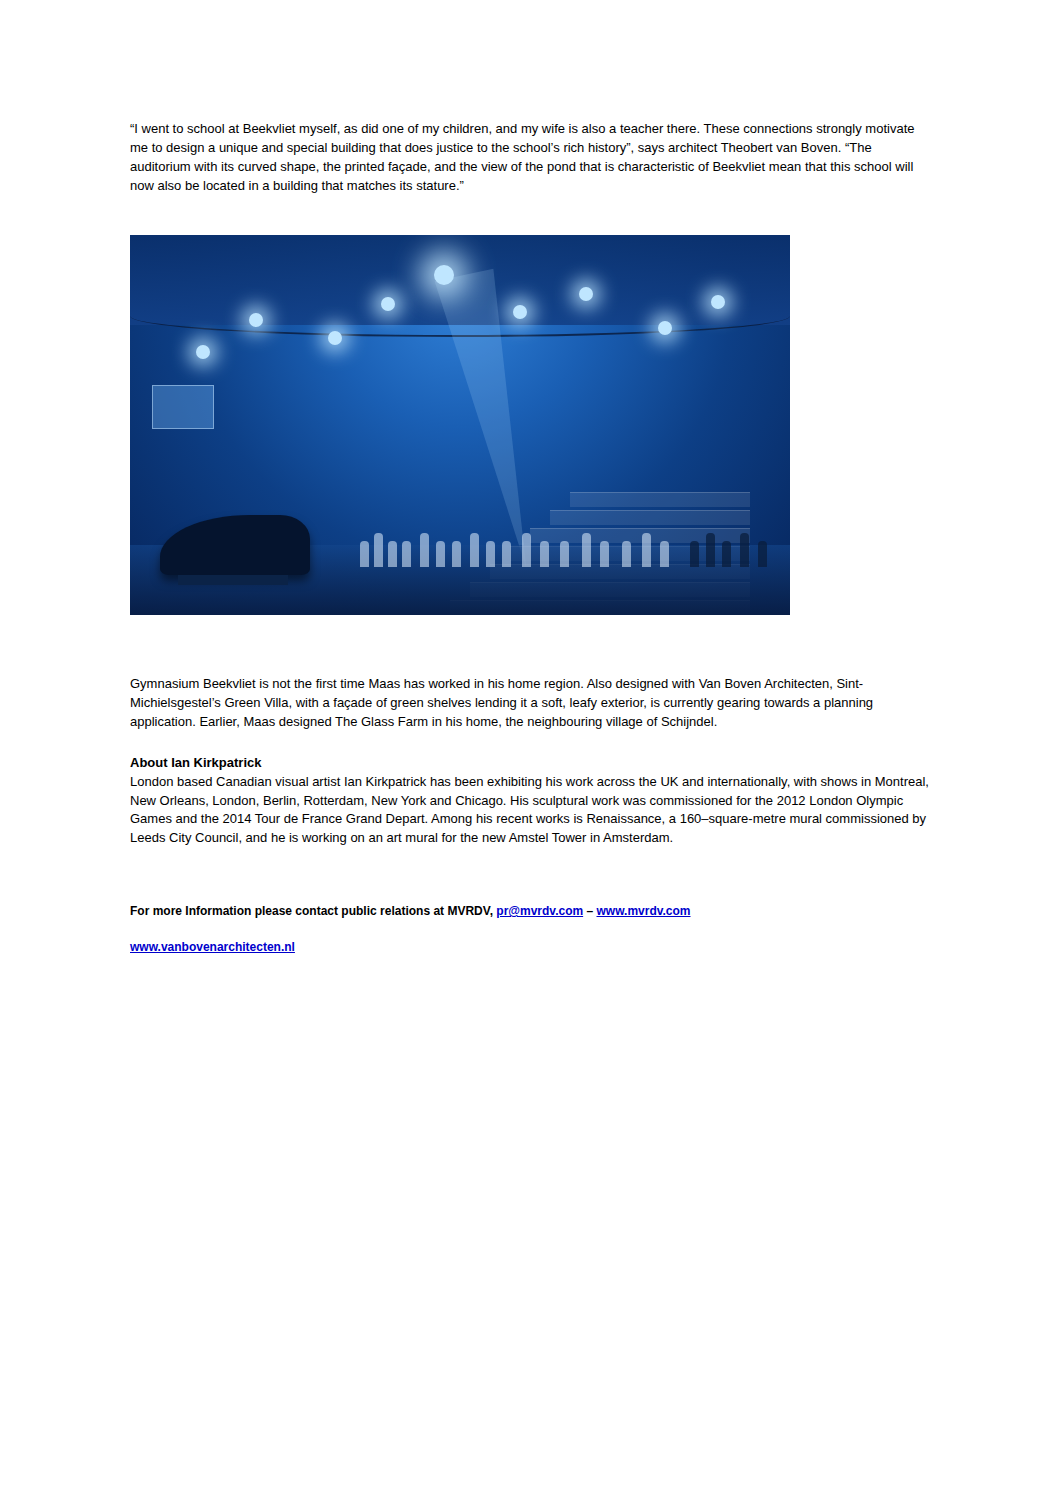“I went to school at Beekvliet myself, as did one of my children, and my wife is also a teacher there. These connections strongly motivate me to design a unique and special building that does justice to the school’s rich history”, says architect Theobert van Boven. “The auditorium with its curved shape, the printed façade, and the view of the pond that is characteristic of Beekvliet mean that this school will now also be located in a building that matches its stature.”
Gymnasium Beekvliet is not the first time Maas has worked in his home region. Also designed with Van Boven Architecten, Sint-Michielsgestel’s Green Villa, with a façade of green shelves lending it a soft, leafy exterior, is currently gearing towards a planning application. Earlier, Maas designed The Glass Farm in his home, the neighbouring village of Schijndel.
About Ian Kirkpatrick
London based Canadian visual artist Ian Kirkpatrick has been exhibiting his work across the UK and internationally, with shows in Montreal, New Orleans, London, Berlin, Rotterdam, New York and Chicago. His sculptural work was commissioned for the 2012 London Olympic Games and the 2014 Tour de France Grand Depart. Among his recent works is Renaissance, a 160–square-metre mural commissioned by Leeds City Council, and he is working on an art mural for the new Amstel Tower in Amsterdam.
For more Information please contact public relations at MVRDV, pr@mvrdv.com – www.mvrdv.com
www.vanbovenarchitecten.nl